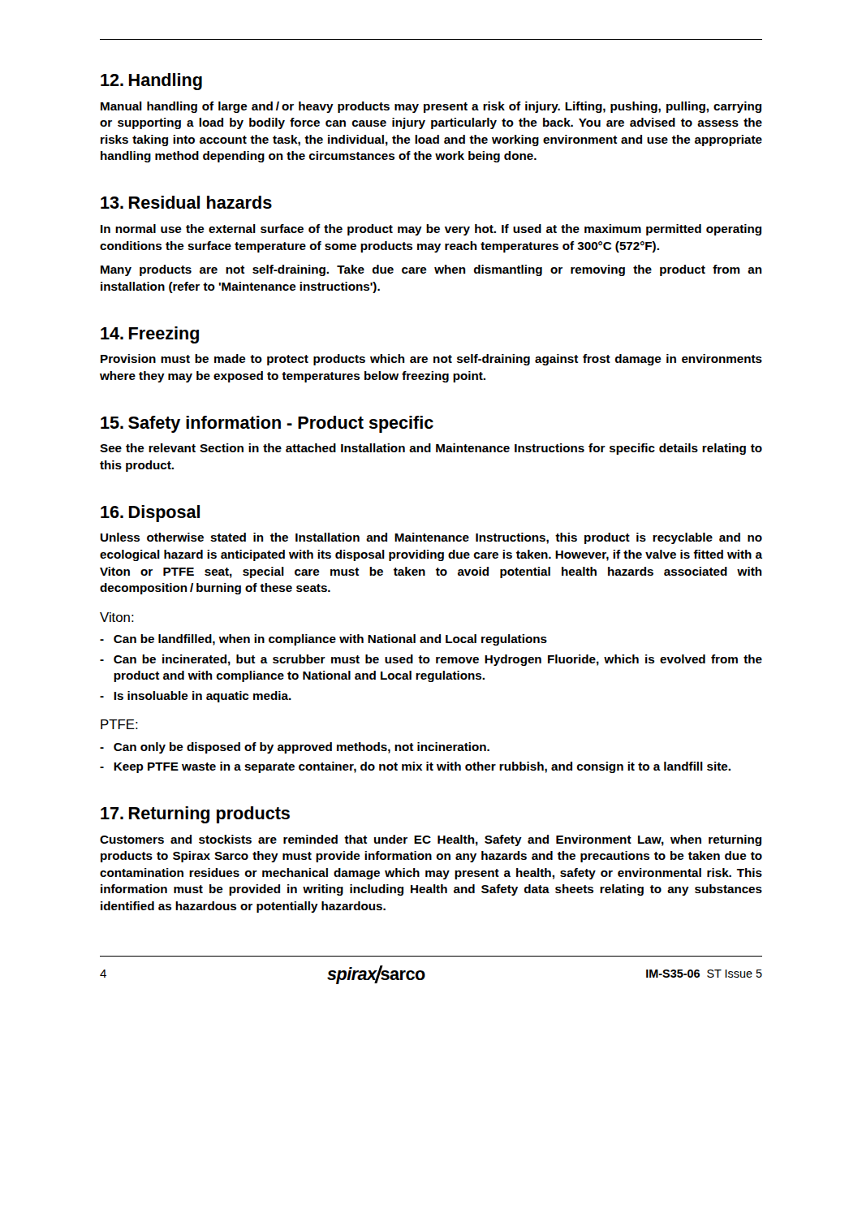12. Handling
Manual handling of large and / or heavy products may present a risk of injury. Lifting, pushing, pulling, carrying or supporting a load by bodily force can cause injury particularly to the back. You are advised to assess the risks taking into account the task, the individual, the load and the working environment and use the appropriate handling method depending on the circumstances of the work being done.
13. Residual hazards
In normal use the external surface of the product may be very hot. If used at the maximum permitted operating conditions the surface temperature of some products may reach temperatures of 300°C (572°F).
Many products are not self-draining. Take due care when dismantling or removing the product from an installation (refer to 'Maintenance instructions').
14. Freezing
Provision must be made to protect products which are not self-draining against frost damage in environments where they may be exposed to temperatures below freezing point.
15. Safety information - Product specific
See the relevant Section in the attached Installation and Maintenance Instructions for specific details relating to this product.
16. Disposal
Unless otherwise stated in the Installation and Maintenance Instructions, this product is recyclable and no ecological hazard is anticipated with its disposal providing due care is taken. However, if the valve is fitted with a Viton or PTFE seat, special care must be taken to avoid potential health hazards associated with decomposition / burning of these seats.
Viton:
Can be landfilled, when in compliance with National and Local regulations
Can be incinerated, but a scrubber must be used to remove Hydrogen Fluoride, which is evolved from the product and with compliance to National and Local regulations.
Is insoluable in aquatic media.
PTFE:
Can only be disposed of by approved methods, not incineration.
Keep PTFE waste in a separate container, do not mix it with other rubbish, and consign it to a landfill site.
17. Returning products
Customers and stockists are reminded that under EC Health, Safety and Environment Law, when returning products to Spirax Sarco they must provide information on any hazards and the precautions to be taken due to contamination residues or mechanical damage which may present a health, safety or environmental risk. This information must be provided in writing including Health and Safety data sheets relating to any substances identified as hazardous or potentially hazardous.
4 spirax sarco IM-S35-06 ST Issue 5